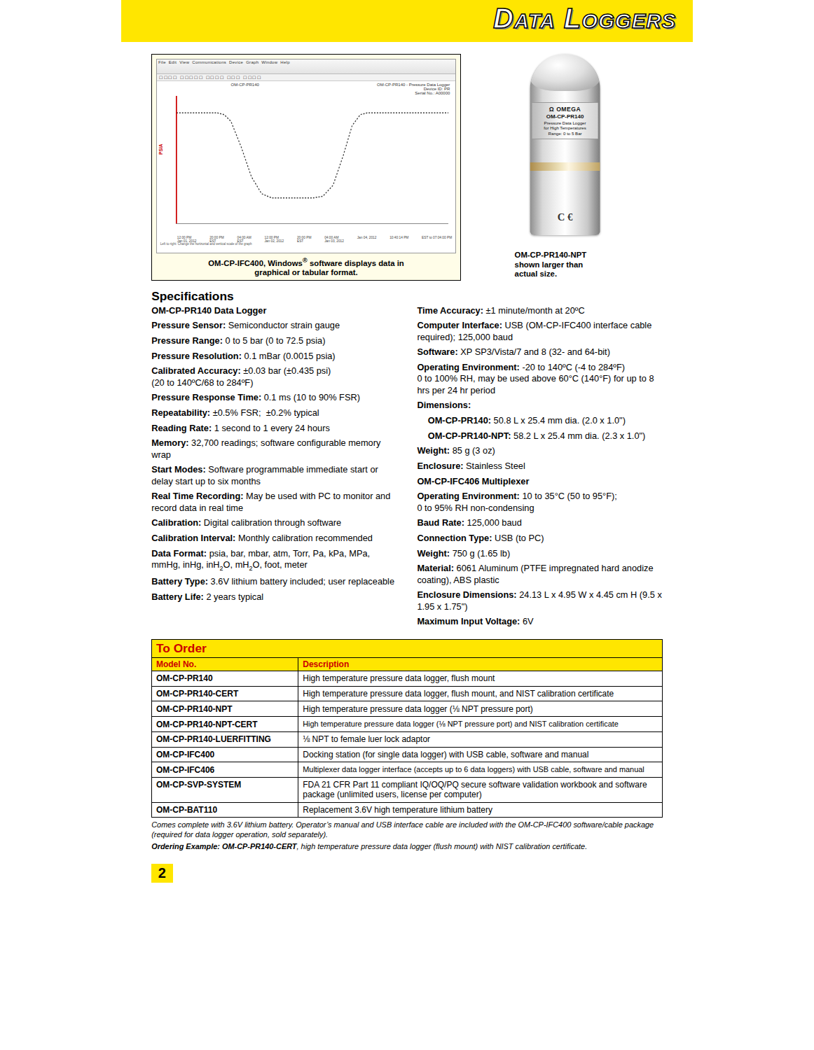DATA LOGGERS
File Edit View Communications Device Graph Window Help
☐ ☐ ☐ ☐ ☐ ☐ ☐ ☐ ☐ ☐ ☐ ☐ ☐ ☐ ☐ ☐ ☐ ☐ ☐ ☐
OM-CP-PR140
OM-CP-PR140 - Pressure Data Logger
Device ID: PR
Serial No.: A00000
PSIA
12:00 PM
Jan 01, 2012 20:00 PM
EST 04:00 AM
EST 12:00 PM
Jan 02, 2012 20:00 PM
EST 04:00 AM
Jan 03, 2012 Jan 04, 2012 10:40:14 PM EST to 07:04:00 PM
Left to right: Change the horizontal and vertical scale of the graph
OM-CP-IFC400, Windows® software displays data in
graphical or tabular format.
Ω OMEGA
OM-CP-PR140
Pressure Data Logger
for High Temperatures
Range: 0 to 5 Bar
C €
OM-CP-PR140-NPT
shown larger than
actual size.
Specifications
OM-CP-PR140 Data Logger
Pressure Sensor: Semiconductor strain gauge
Pressure Range: 0 to 5 bar (0 to 72.5 psia)
Pressure Resolution: 0.1 mBar (0.0015 psia)
Calibrated Accuracy: ±0.03 bar (±0.435 psi)
(20 to 140ºC/68 to 284ºF)
Pressure Response Time: 0.1 ms (10 to 90% FSR)
Repeatability: ±0.5% FSR; ±0.2% typical
Reading Rate: 1 second to 1 every 24 hours
Memory: 32,700 readings; software configurable memory wrap
Start Modes: Software programmable immediate start or delay start up to six months
Real Time Recording: May be used with PC to monitor and record data in real time
Calibration: Digital calibration through software
Calibration Interval: Monthly calibration recommended
Data Format: psia, bar, mbar, atm, Torr, Pa, kPa, MPa, mmHg, inHg, inH2O, mH2O, foot, meter
Battery Type: 3.6V lithium battery included; user replaceable
Battery Life: 2 years typical
Time Accuracy: ±1 minute/month at 20ºC
Computer Interface: USB (OM-CP-IFC400 interface cable required); 125,000 baud
Software: XP SP3/Vista/7 and 8 (32- and 64-bit)
Operating Environment: -20 to 140ºC (-4 to 284ºF)
0 to 100% RH, may be used above 60°C (140°F) for up to 8 hrs per 24 hr period
Dimensions:
OM-CP-PR140: 50.8 L x 25.4 mm dia. (2.0 x 1.0")
OM-CP-PR140-NPT: 58.2 L x 25.4 mm dia. (2.3 x 1.0")
Weight: 85 g (3 oz)
Enclosure: Stainless Steel
OM-CP-IFC406 Multiplexer
Operating Environment: 10 to 35°C (50 to 95°F);
0 to 95% RH non-condensing
Baud Rate: 125,000 baud
Connection Type: USB (to PC)
Weight: 750 g (1.65 lb)
Material: 6061 Aluminum (PTFE impregnated hard anodize coating), ABS plastic
Enclosure Dimensions: 24.13 L x 4.95 W x 4.45 cm H (9.5 x 1.95 x 1.75")
Maximum Input Voltage: 6V
To Order
| Model No. | Description |
| --- | --- |
| OM-CP-PR140 | High temperature pressure data logger, flush mount |
| OM-CP-PR140-CERT | High temperature pressure data logger, flush mount, and NIST calibration certificate |
| OM-CP-PR140-NPT | High temperature pressure data logger (⅛ NPT pressure port) |
| OM-CP-PR140-NPT-CERT | High temperature pressure data logger (⅛ NPT pressure port) and NIST calibration certificate |
| OM-CP-PR140-LUERFITTING | ⅛ NPT to female luer lock adaptor |
| OM-CP-IFC400 | Docking station (for single data logger) with USB cable, software and manual |
| OM-CP-IFC406 | Multiplexer data logger interface (accepts up to 6 data loggers) with USB cable, software and manual |
| OM-CP-SVP-SYSTEM | FDA 21 CFR Part 11 compliant IQ/OQ/PQ secure software validation workbook and software package (unlimited users, license per computer) |
| OM-CP-BAT110 | Replacement 3.6V high temperature lithium battery |
Comes complete with 3.6V lithium battery. Operator’s manual and USB interface cable are included with the OM-CP-IFC400 software/cable package (required for data logger operation, sold separately).
Ordering Example: OM-CP-PR140-CERT, high temperature pressure data logger (flush mount) with NIST calibration certificate.
2